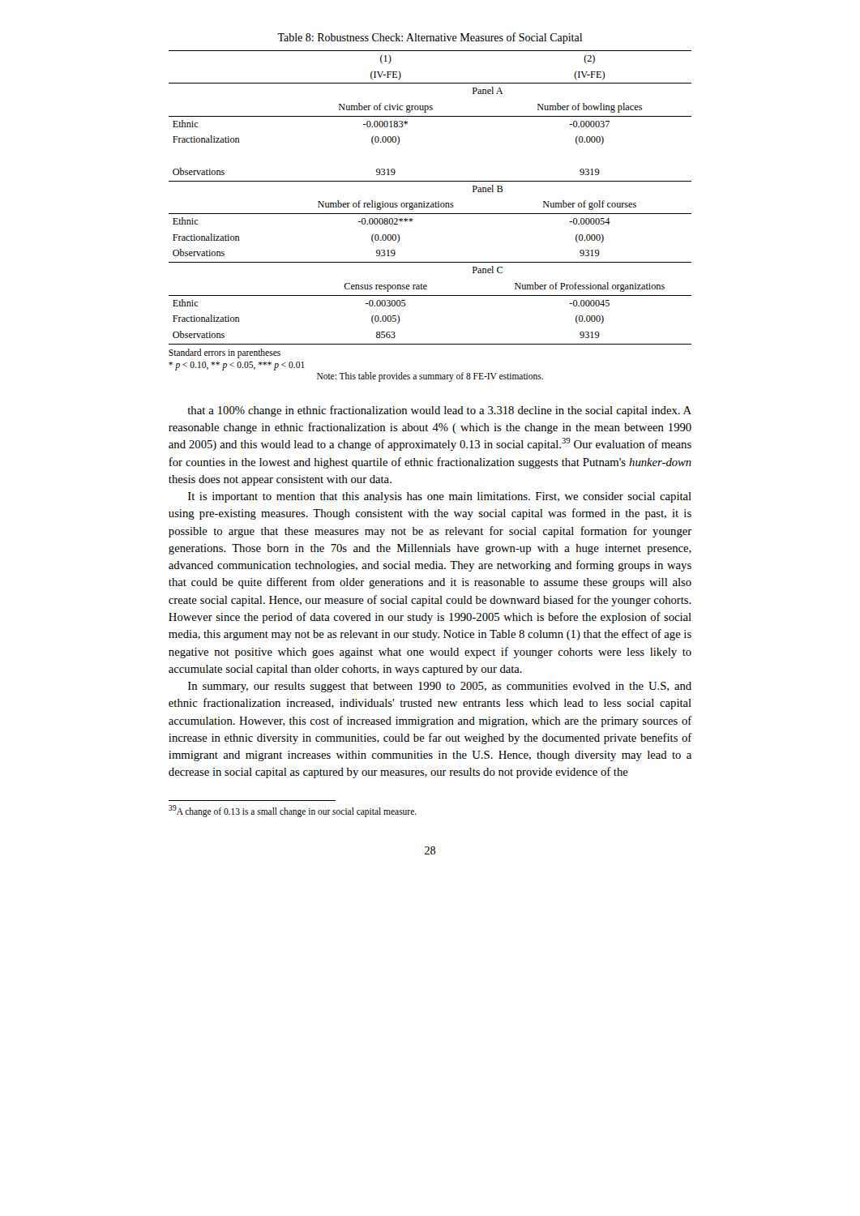Table 8: Robustness Check: Alternative Measures of Social Capital
| | (1) | (2) |
| | (IV-FE) | (IV-FE) |
| | Panel A |
| | Number of civic groups | Number of bowling places |
| Ethnic | -0.000183* | -0.000037 |
| Fractionalization | (0.000) | (0.000) |
| Observations | 9319 | 9319 |
| | Panel B |
| | Number of religious organizations | Number of golf courses |
| Ethnic | -0.000802*** | -0.000054 |
| Fractionalization | (0.000) | (0.000) |
| Observations | 9319 | 9319 |
| | Panel C |
| | Census response rate | Number of Professional organizations |
| Ethnic | -0.003005 | -0.000045 |
| Fractionalization | (0.005) | (0.000) |
| Observations | 8563 | 9319 |
Standard errors in parentheses
* p < 0.10, ** p < 0.05, *** p < 0.01
Note: This table provides a summary of 8 FE-IV estimations.
that a 100% change in ethnic fractionalization would lead to a 3.318 decline in the social capital index. A reasonable change in ethnic fractionalization is about 4% ( which is the change in the mean between 1990 and 2005) and this would lead to a change of approximately 0.13 in social capital.39 Our evaluation of means for counties in the lowest and highest quartile of ethnic fractionalization suggests that Putnam's hunker-down thesis does not appear consistent with our data.
It is important to mention that this analysis has one main limitations. First, we consider social capital using pre-existing measures. Though consistent with the way social capital was formed in the past, it is possible to argue that these measures may not be as relevant for social capital formation for younger generations. Those born in the 70s and the Millennials have grown-up with a huge internet presence, advanced communication technologies, and social media. They are networking and forming groups in ways that could be quite different from older generations and it is reasonable to assume these groups will also create social capital. Hence, our measure of social capital could be downward biased for the younger cohorts. However since the period of data covered in our study is 1990-2005 which is before the explosion of social media, this argument may not be as relevant in our study. Notice in Table 8 column (1) that the effect of age is negative not positive which goes against what one would expect if younger cohorts were less likely to accumulate social capital than older cohorts, in ways captured by our data.
In summary, our results suggest that between 1990 to 2005, as communities evolved in the U.S, and ethnic fractionalization increased, individuals' trusted new entrants less which lead to less social capital accumulation. However, this cost of increased immigration and migration, which are the primary sources of increase in ethnic diversity in communities, could be far out weighed by the documented private benefits of immigrant and migrant increases within communities in the U.S. Hence, though diversity may lead to a decrease in social capital as captured by our measures, our results do not provide evidence of the
39A change of 0.13 is a small change in our social capital measure.
28